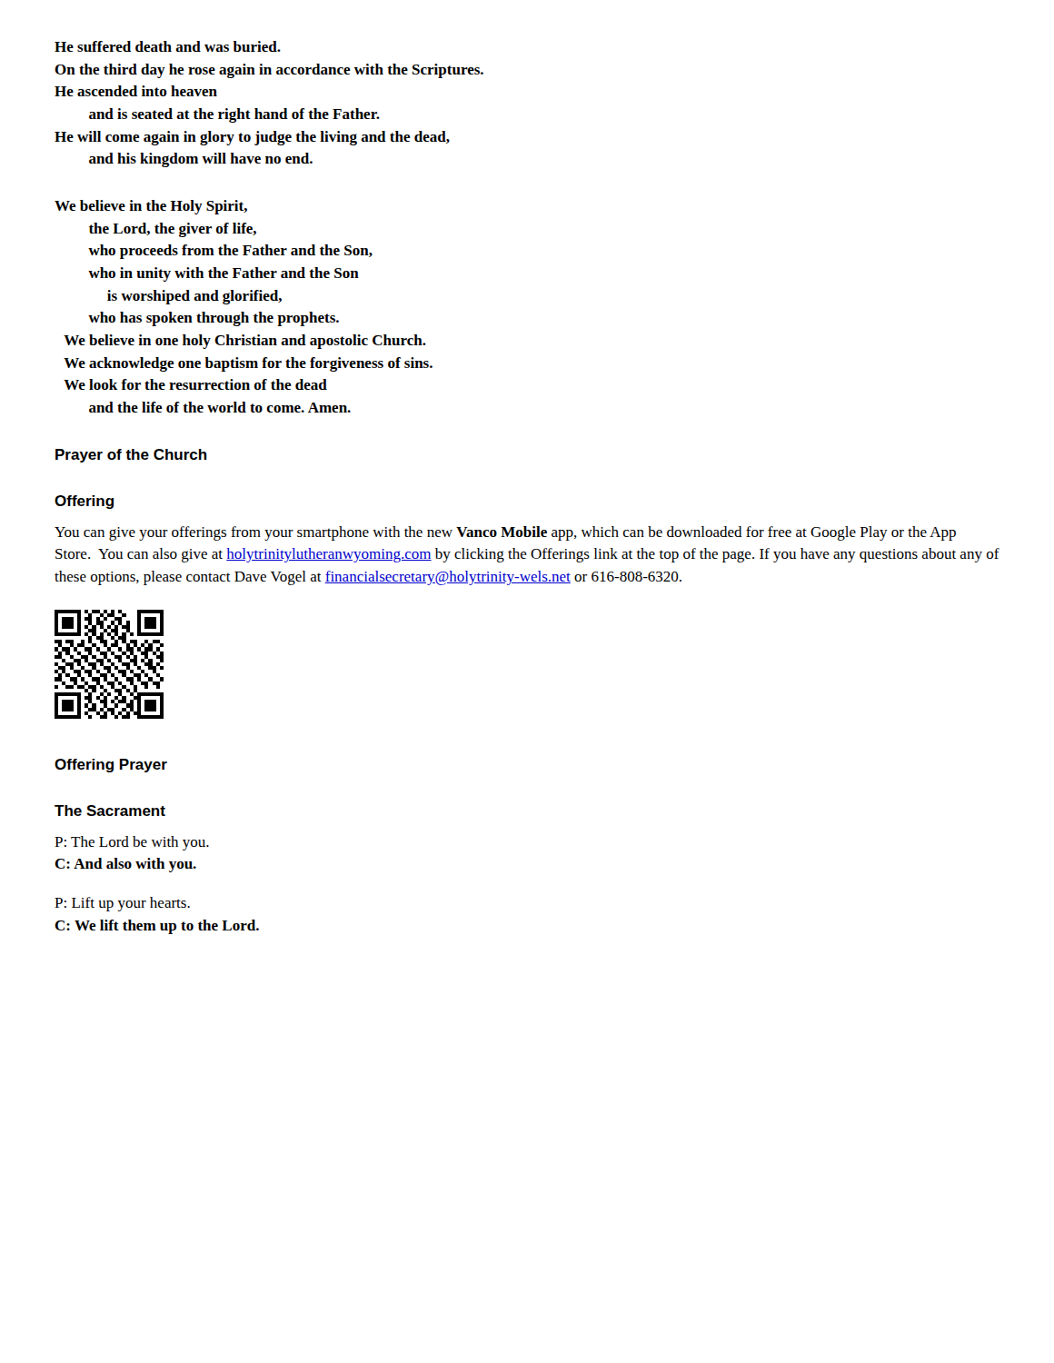He suffered death and was buried.
On the third day he rose again in accordance with the Scriptures.
He ascended into heaven
and is seated at the right hand of the Father.
He will come again in glory to judge the living and the dead,
and his kingdom will have no end.
We believe in the Holy Spirit,
the Lord, the giver of life,
who proceeds from the Father and the Son,
who in unity with the Father and the Son
is worshiped and glorified,
who has spoken through the prophets.
We believe in one holy Christian and apostolic Church.
We acknowledge one baptism for the forgiveness of sins.
We look for the resurrection of the dead
and the life of the world to come. Amen.
Prayer of the Church
Offering
You can give your offerings from your smartphone with the new Vanco Mobile app, which can be downloaded for free at Google Play or the App Store. You can also give at holytrinitylutheranwyoming.com by clicking the Offerings link at the top of the page. If you have any questions about any of these options, please contact Dave Vogel at financialsecretary@holytrinity-wels.net or 616-808-6320.
Offering Prayer
The Sacrament
P: The Lord be with you.
C: And also with you.
P: Lift up your hearts.
C: We lift them up to the Lord.